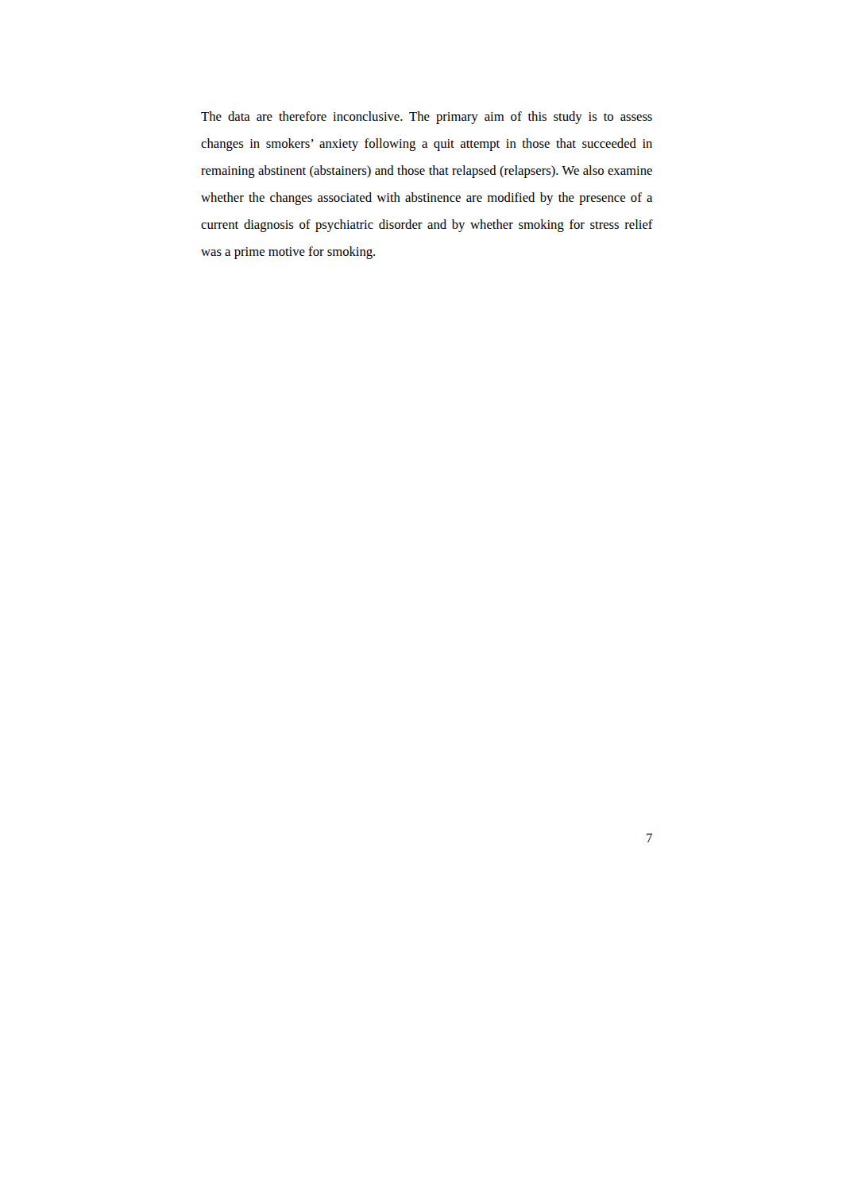The data are therefore inconclusive. The primary aim of this study is to assess changes in smokers’ anxiety following a quit attempt in those that succeeded in remaining abstinent (abstainers) and those that relapsed (relapsers). We also examine whether the changes associated with abstinence are modified by the presence of a current diagnosis of psychiatric disorder and by whether smoking for stress relief was a prime motive for smoking.
7